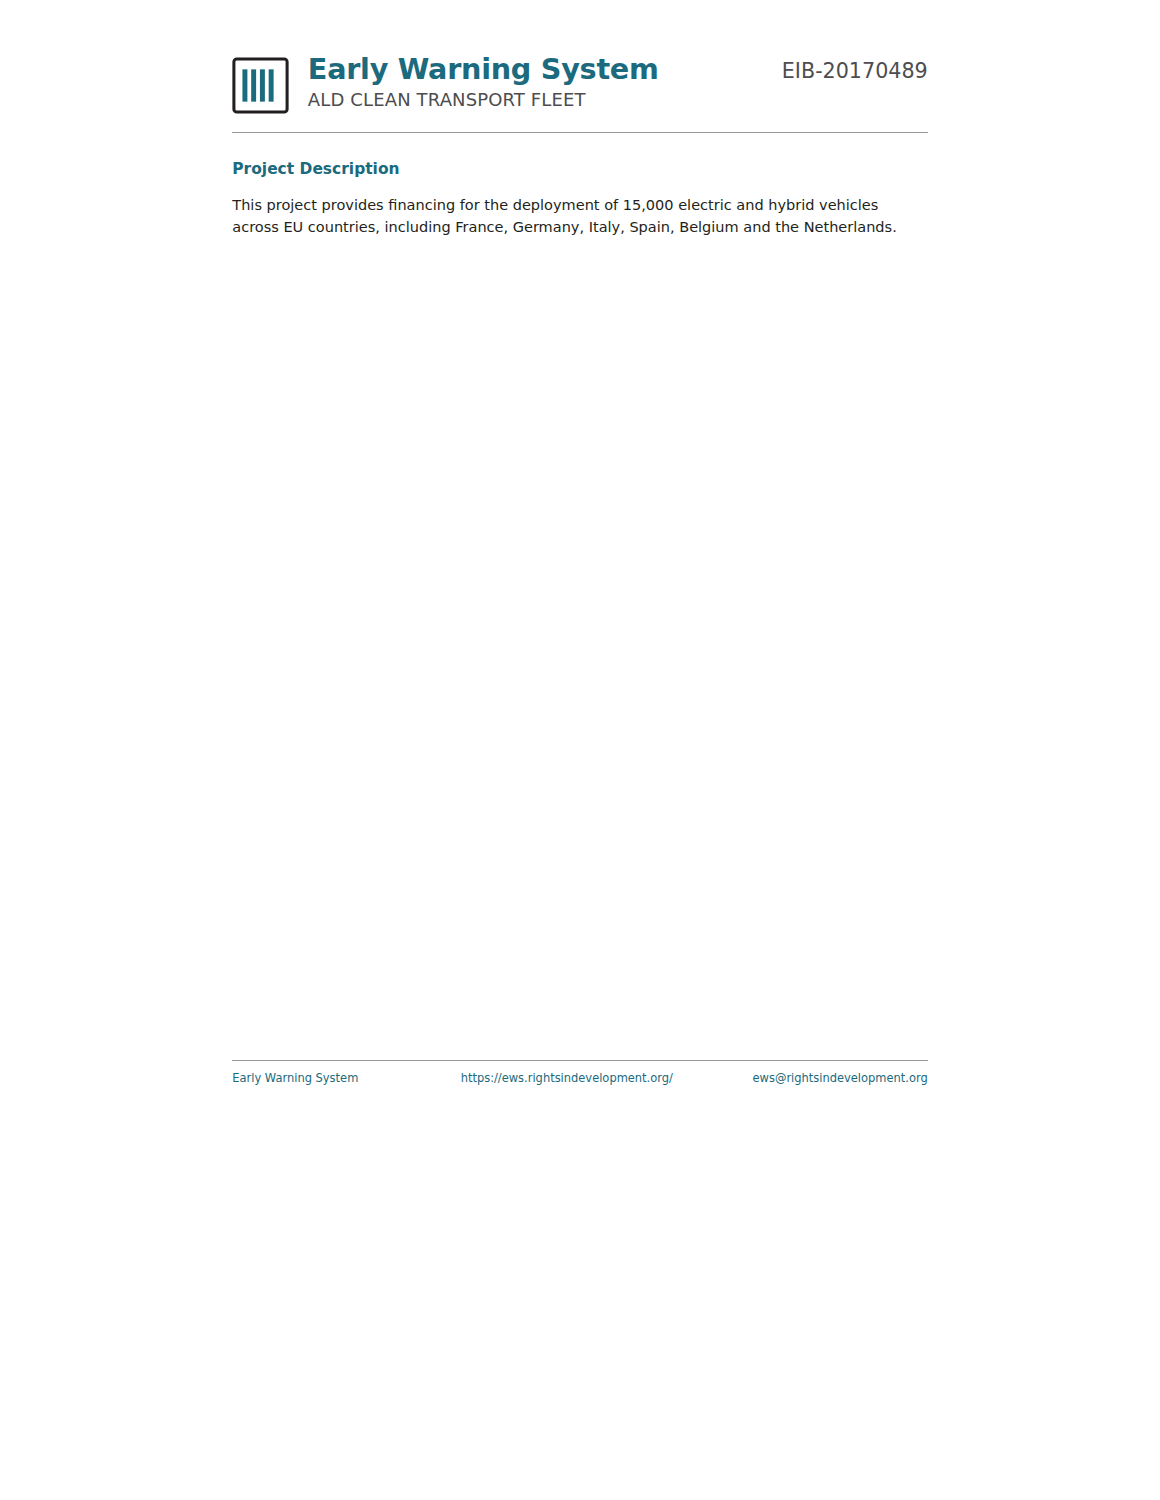Early Warning System
ALD CLEAN TRANSPORT FLEET
EIB-20170489
Project Description
This project provides financing for the deployment of 15,000 electric and hybrid vehicles across EU countries, including France, Germany, Italy, Spain, Belgium and the Netherlands.
Early Warning System
https://ews.rightsindevelopment.org/
ews@rightsindevelopment.org